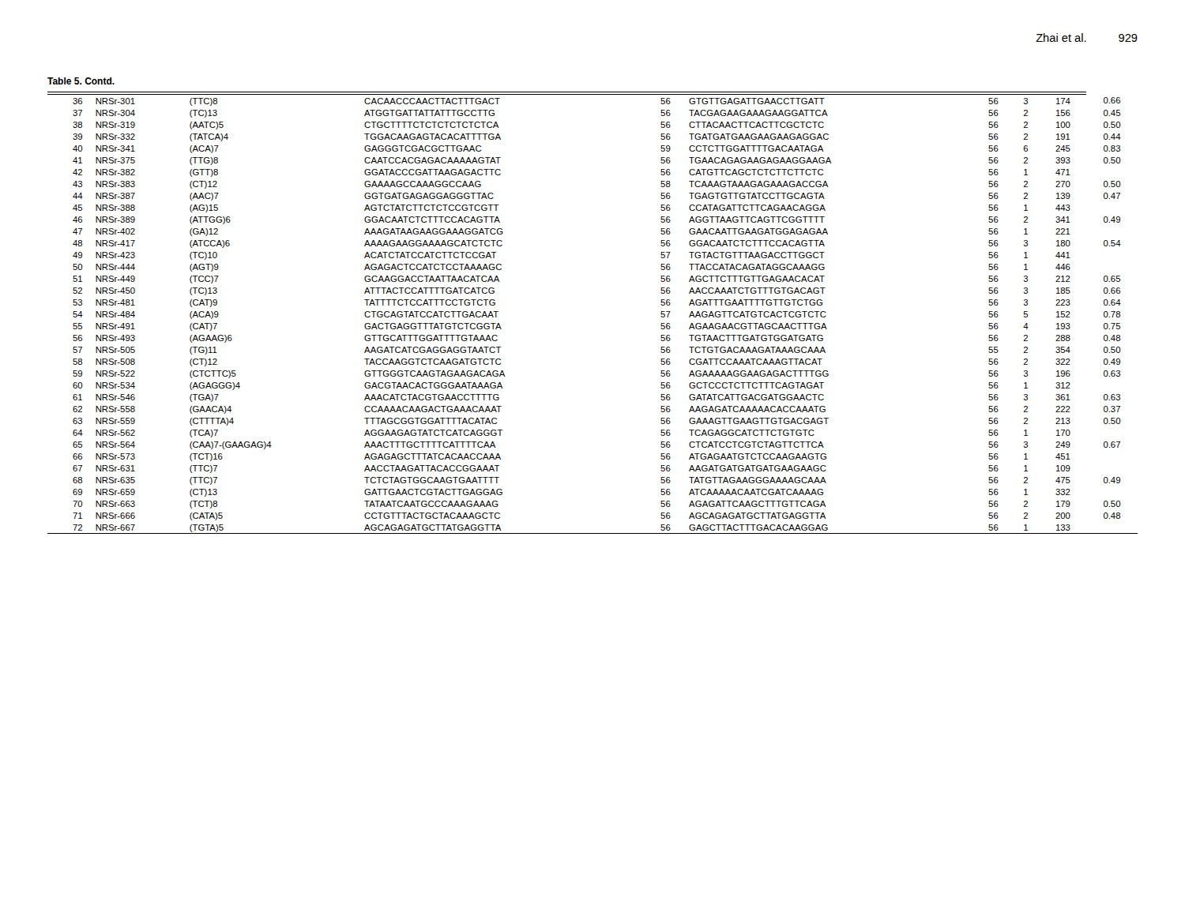Zhai et al. 929
Table 5. Contd.
| 36 | NRSr-301 | (TTC)8 | CACAACCCAACTTACTTTGACT | 56 | GTGTTGAGATTGAACCTTGATT | 56 | 3 | 174 | 0.66 |
| 37 | NRSr-304 | (TC)13 | ATGGTGATTATTATTTGCCTTG | 56 | TACGAGAAGAAAGAAGGATTCA | 56 | 2 | 156 | 0.45 |
| 38 | NRSr-319 | (AATC)5 | CTGCTTTTCTCTCTCTCTCTCA | 56 | CTTACAACTTCACTTCGCTCTC | 56 | 2 | 100 | 0.50 |
| 39 | NRSr-332 | (TATCA)4 | TGGACAAGAGTACACATTTTGA | 56 | TGATGATGAAGAAGAAGAGGAC | 56 | 2 | 191 | 0.44 |
| 40 | NRSr-341 | (ACA)7 | GAGGGTCGACGCTTGAAC | 59 | CCTCTTGGATTTTGACAATAGA | 56 | 6 | 245 | 0.83 |
| 41 | NRSr-375 | (TTG)8 | CAATCCACGAGACAAAAAGTAT | 56 | TGAACAGAGAAGAGAAGGAAGA | 56 | 2 | 393 | 0.50 |
| 42 | NRSr-382 | (GTT)8 | GGATACCCGATTAAGAGACTTC | 56 | CATGTTCAGCTCTCTTCTTCTC | 56 | 1 | 471 | |
| 43 | NRSr-383 | (CT)12 | GAAAAGCCAAAGGCCAAG | 58 | TCAAAGTAAAGAGAAAGACCGA | 56 | 2 | 270 | 0.50 |
| 44 | NRSr-387 | (AAC)7 | GGTGATGAGAGGAGGGTTAC | 56 | TGAGTGTTGTATCCTTGCAGTA | 56 | 2 | 139 | 0.47 |
| 45 | NRSr-388 | (AG)15 | AGTCTATCTTCTCTCCGTCGTT | 56 | CCATAGATTCTTCAGAACAGGA | 56 | 1 | 443 | |
| 46 | NRSr-389 | (ATTGG)6 | GGACAATCTCTTTCCACAGTTA | 56 | AGGTTAAGTTCAGTTCGGTTTT | 56 | 2 | 341 | 0.49 |
| 47 | NRSr-402 | (GA)12 | AAAGATAAGAAGGAAAGGATCG | 56 | GAACAATTGAAGATGGAGAGAA | 56 | 1 | 221 | |
| 48 | NRSr-417 | (ATCCA)6 | AAAAGAAGGAAAAGCATCTCTC | 56 | GGACAATCTCTTTCCACAGTTA | 56 | 3 | 180 | 0.54 |
| 49 | NRSr-423 | (TC)10 | ACATCTATCCATCTTCTCCGAT | 57 | TGTACTGTTTAAGACCTTGGCT | 56 | 1 | 441 | |
| 50 | NRSr-444 | (AGT)9 | AGAGACTCCATCTCCTAAAAGC | 56 | TTACCATACAGATAGGCAAAGG | 56 | 1 | 446 | |
| 51 | NRSr-449 | (TCC)7 | GCAAGGACCTAATTAACATCAA | 56 | AGCTTCTTTGTTGAGAACACAT | 56 | 3 | 212 | 0.65 |
| 52 | NRSr-450 | (TC)13 | ATTTACTCCATTTTGATCATCG | 56 | AACCAAATCTGTTTGTGACAGT | 56 | 3 | 185 | 0.66 |
| 53 | NRSr-481 | (CAT)9 | TATTTTCTCCATTTCCTGTCTG | 56 | AGATTTGAATTTTGTTGTCTGG | 56 | 3 | 223 | 0.64 |
| 54 | NRSr-484 | (ACA)9 | CTGCAGTATCCATCTTGACAAT | 57 | AAGAGTTCATGTCACTCGTCTC | 56 | 5 | 152 | 0.78 |
| 55 | NRSr-491 | (CAT)7 | GACTGAGGTTTATGTCTCGGTA | 56 | AGAAGAACGTTAGCAACTTTGA | 56 | 4 | 193 | 0.75 |
| 56 | NRSr-493 | (AGAAG)6 | GTTGCATTTGGATTTTGTAAAC | 56 | TGTAACTTTGATGTGGATGATG | 56 | 2 | 288 | 0.48 |
| 57 | NRSr-505 | (TG)11 | AAGATCATCGAGGAGGTAATCT | 56 | TCTGTGACAAAGATAAAGCAAA | 55 | 2 | 354 | 0.50 |
| 58 | NRSr-508 | (CT)12 | TACCAAGGTCTCAAGATGTCTC | 56 | CGATTCCAAATCAAAGTTACAT | 56 | 2 | 322 | 0.49 |
| 59 | NRSr-522 | (CTCTTC)5 | GTTGGGTCAAGTAGAAGACAGA | 56 | AGAAAAAGGAAGAGACTTTTGG | 56 | 3 | 196 | 0.63 |
| 60 | NRSr-534 | (AGAGGG)4 | GACGTAACACTGGGAATAAAGA | 56 | GCTCCCTCTTCTTTCAGTAGAT | 56 | 1 | 312 | |
| 61 | NRSr-546 | (TGA)7 | AAACATCTACGTGAACCTTTTG | 56 | GATATCATTGACGATGGAACTC | 56 | 3 | 361 | 0.63 |
| 62 | NRSr-558 | (GAACA)4 | CCAAAACAAGACTGAAACAAAT | 56 | AAGAGATCAAAAACACCAAATG | 56 | 2 | 222 | 0.37 |
| 63 | NRSr-559 | (CTTTTA)4 | TTTAGCGGTGGATTTTACATAC | 56 | GAAAGTTGAAGTTGTGACGAGT | 56 | 2 | 213 | 0.50 |
| 64 | NRSr-562 | (TCA)7 | AGGAAGAGTATCTCATCAGGGT | 56 | TCAGAGGCATCTTCTGTGTC | 56 | 1 | 170 | |
| 65 | NRSr-564 | (CAA)7-(GAAGAG)4 | AAACTTTGCTTTTCATTTTCAA | 56 | CTCATCCTCGTCTAGTTCTTCA | 56 | 3 | 249 | 0.67 |
| 66 | NRSr-573 | (TCT)16 | AGAGAGCTTTATCACAACCAAA | 56 | ATGAGAATGTCTCCAAGAAGTG | 56 | 1 | 451 | |
| 67 | NRSr-631 | (TTC)7 | AACCTAAGATTACACCGGAAAT | 56 | AAGATGATGATGATGAAGAAGC | 56 | 1 | 109 | |
| 68 | NRSr-635 | (TTC)7 | TCTCTAGTGGCAAGTGAATTTT | 56 | TATGTTAGAAGGGAAAAGCAAA | 56 | 2 | 475 | 0.49 |
| 69 | NRSr-659 | (CT)13 | GATTGAACTCGTACTTGAGGAG | 56 | ATCAAAAACAATCGATCAAAAG | 56 | 1 | 332 | |
| 70 | NRSr-663 | (TCT)8 | TATAATCAATGCCCAAAGAAAG | 56 | AGAGATTCAAGCTTTGTTCAGA | 56 | 2 | 179 | 0.50 |
| 71 | NRSr-666 | (CATA)5 | CCTGTTTACTGCTACAAAGCTC | 56 | AGCAGAGATGCTTATGAGGTTA | 56 | 2 | 200 | 0.48 |
| 72 | NRSr-667 | (TGTA)5 | AGCAGAGATGCTTATGAGGTTA | 56 | GAGCTTACTTTGACACAAGGAG | 56 | 1 | 133 | |